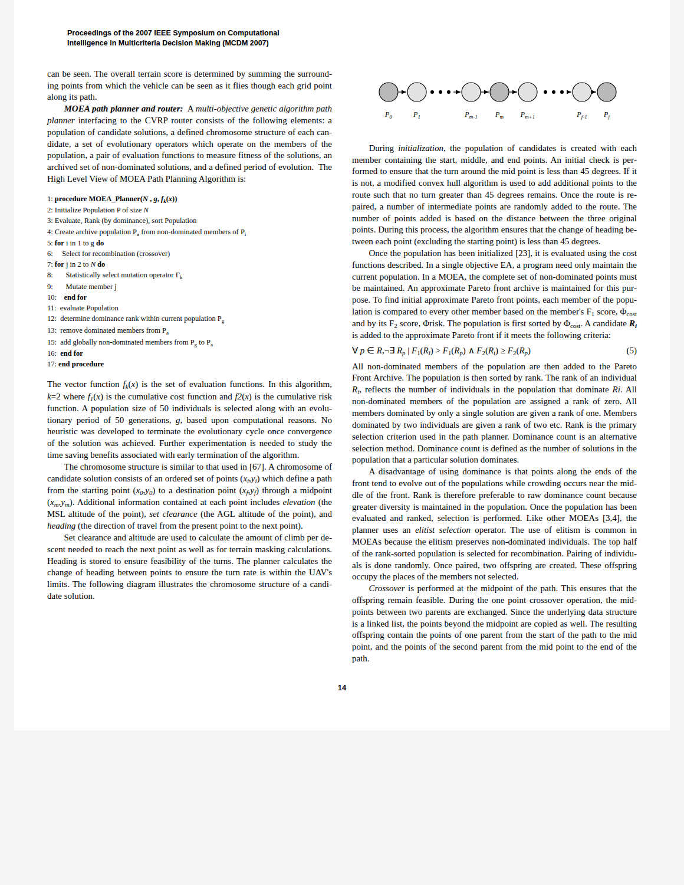Proceedings of the 2007 IEEE Symposium on Computational
Intelligence in Multicriteria Decision Making (MCDM 2007)
can be seen. The overall terrain score is determined by summing the surrounding points from which the vehicle can be seen as it flies though each grid point along its path.
MOEA path planner and router: A multi-objective genetic algorithm path planner interfacing to the CVRP router consists of the following elements: a population of candidate solutions, a defined chromosome structure of each candidate, a set of evolutionary operators which operate on the members of the population, a pair of evaluation functions to measure fitness of the solutions, an archived set of non-dominated solutions, and a defined period of evolution. The High Level View of MOEA Path Planning Algorithm is:
1: procedure MOEA_Planner(N , g, fk(x))
2: Initialize Population P of size N
3: Evaluate, Rank (by dominance), sort Population
4: Create archive population Pa from non-dominated members of Pi
5: for i in 1 to g do
6: Select for recombination (crossover)
7: for j in 2 to N do
8: Statistically select mutation operator Γk
9: Mutate member j
10: end for
11: evaluate Population
12: determine dominance rank within current population Pg
13: remove dominated members from Pa
15: add globally non-dominated members from Pg to Pa
16: end for
17: end procedure
The vector function fk(x) is the set of evaluation functions. In this algorithm, k=2 where f1(x) is the cumulative cost function and f2(x) is the cumulative risk function. A population size of 50 individuals is selected along with an evolutionary period of 50 generations, g, based upon computational reasons. No heuristic was developed to terminate the evolutionary cycle once convergence of the solution was achieved. Further experimentation is needed to study the time saving benefits associated with early termination of the algorithm.
The chromosome structure is similar to that used in [67]. A chromosome of candidate solution consists of an ordered set of points (xi,yi) which define a path from the starting point (x0,y0) to a destination point (xf,yf) through a midpoint (xm,ym). Additional information contained at each point includes elevation (the MSL altitude of the point), set clearance (the AGL altitude of the point), and heading (the direction of travel from the present point to the next point).
Set clearance and altitude are used to calculate the amount of climb per descent needed to reach the next point as well as for terrain masking calculations. Heading is stored to ensure feasibility of the turns. The planner calculates the change of heading between points to ensure the turn rate is within the UAV's limits. The following diagram illustrates the chromosome structure of a candidate solution.
P0 P1 Pm-1 Pm Pm+1 Pf-1 Pf
During initialization, the population of candidates is created with each member containing the start, middle, and end points. An initial check is performed to ensure that the turn around the mid point is less than 45 degrees. If it is not, a modified convex hull algorithm is used to add additional points to the route such that no turn greater than 45 degrees remains. Once the route is repaired, a number of intermediate points are randomly added to the route. The number of points added is based on the distance between the three original points. During this process, the algorithm ensures that the change of heading between each point (excluding the starting point) is less than 45 degrees.
Once the population has been initialized [23], it is evaluated using the cost functions described. In a single objective EA, a program need only maintain the current population. In a MOEA, the complete set of non-dominated points must be maintained. An approximate Pareto front archive is maintained for this purpose. To find initial approximate Pareto front points, each member of the population is compared to every other member based on the member's F1 score, Φcost and by its F2 score, Φrisk. The population is first sorted by Φcost. A candidate Ri is added to the approximate Pareto front if it meets the following criteria:
∀ p ∈ R,¬∃ Rp | F1(Ri) > F1(Rp) ∧ F2(Ri) ≥ F2(Rp)(5)
All non-dominated members of the population are then added to the Pareto Front Archive. The population is then sorted by rank. The rank of an individual Ri, reflects the number of individuals in the population that dominate Ri. All non-dominated members of the population are assigned a rank of zero. All members dominated by only a single solution are given a rank of one. Members dominated by two individuals are given a rank of two etc. Rank is the primary selection criterion used in the path planner. Dominance count is an alternative selection method. Dominance count is defined as the number of solutions in the population that a particular solution dominates.
A disadvantage of using dominance is that points along the ends of the front tend to evolve out of the populations while crowding occurs near the middle of the front. Rank is therefore preferable to raw dominance count because greater diversity is maintained in the population. Once the population has been evaluated and ranked, selection is performed. Like other MOEAs [3,4], the planner uses an elitist selection operator. The use of elitism is common in MOEAs because the elitism preserves non-dominated individuals. The top half of the rank-sorted population is selected for recombination. Pairing of individuals is done randomly. Once paired, two offspring are created. These offspring occupy the places of the members not selected.
Crossover is performed at the midpoint of the path. This ensures that the offspring remain feasible. During the one point crossover operation, the midpoints between two parents are exchanged. Since the underlying data structure is a linked list, the points beyond the midpoint are copied as well. The resulting offspring contain the points of one parent from the start of the path to the mid point, and the points of the second parent from the mid point to the end of the path.
14